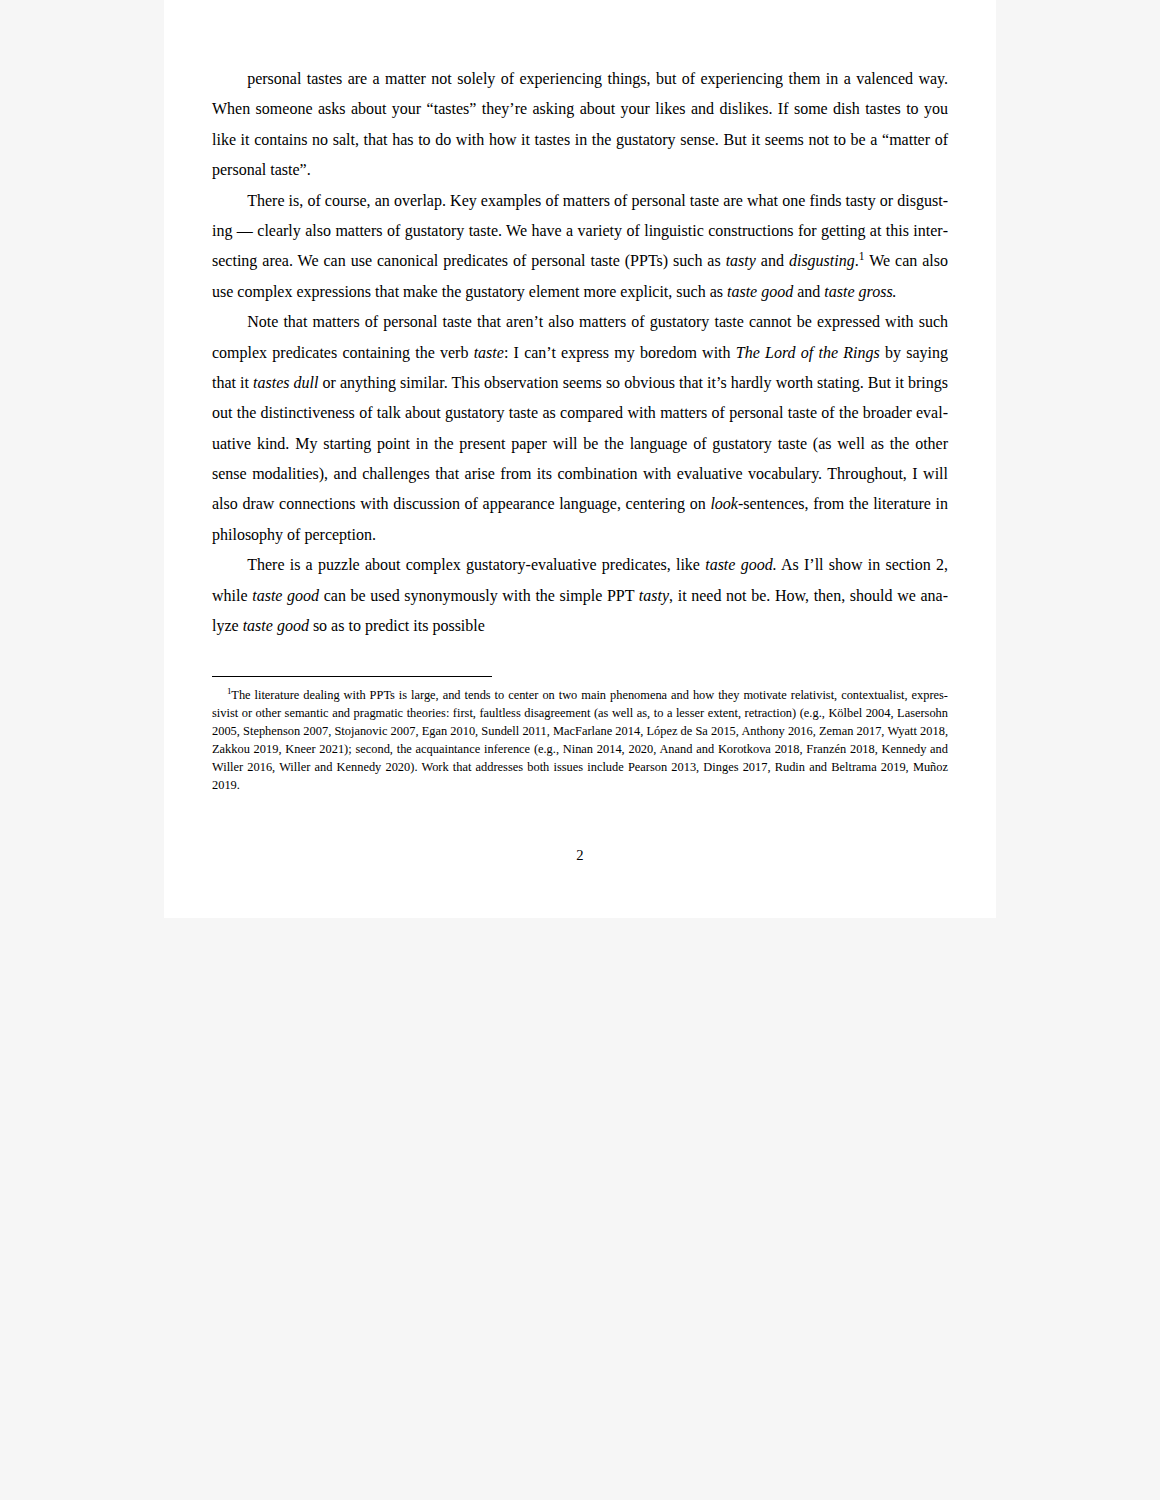personal tastes are a matter not solely of experiencing things, but of experiencing them in a valenced way. When someone asks about your “tastes” they’re asking about your likes and dislikes. If some dish tastes to you like it contains no salt, that has to do with how it tastes in the gustatory sense. But it seems not to be a “matter of personal taste”.
There is, of course, an overlap. Key examples of matters of personal taste are what one finds tasty or disgusting — clearly also matters of gustatory taste. We have a variety of linguistic constructions for getting at this intersecting area. We can use canonical predicates of personal taste (PPTs) such as tasty and disgusting.1 We can also use complex expressions that make the gustatory element more explicit, such as taste good and taste gross.
Note that matters of personal taste that aren’t also matters of gustatory taste cannot be expressed with such complex predicates containing the verb taste: I can’t express my boredom with The Lord of the Rings by saying that it tastes dull or anything similar. This observation seems so obvious that it’s hardly worth stating. But it brings out the distinctiveness of talk about gustatory taste as compared with matters of personal taste of the broader evaluative kind. My starting point in the present paper will be the language of gustatory taste (as well as the other sense modalities), and challenges that arise from its combination with evaluative vocabulary. Throughout, I will also draw connections with discussion of appearance language, centering on look-sentences, from the literature in philosophy of perception.
There is a puzzle about complex gustatory-evaluative predicates, like taste good. As I’ll show in section 2, while taste good can be used synonymously with the simple PPT tasty, it need not be. How, then, should we analyze taste good so as to predict its possible
1The literature dealing with PPTs is large, and tends to center on two main phenomena and how they motivate relativist, contextualist, expressivist or other semantic and pragmatic theories: first, faultless disagreement (as well as, to a lesser extent, retraction) (e.g., Kölbel 2004, Lasersohn 2005, Stephenson 2007, Stojanovic 2007, Egan 2010, Sundell 2011, MacFarlane 2014, López de Sa 2015, Anthony 2016, Zeman 2017, Wyatt 2018, Zakkou 2019, Kneer 2021); second, the acquaintance inference (e.g., Ninan 2014, 2020, Anand and Korotkova 2018, Franzén 2018, Kennedy and Willer 2016, Willer and Kennedy 2020). Work that addresses both issues include Pearson 2013, Dinges 2017, Rudin and Beltrama 2019, Muñoz 2019.
2